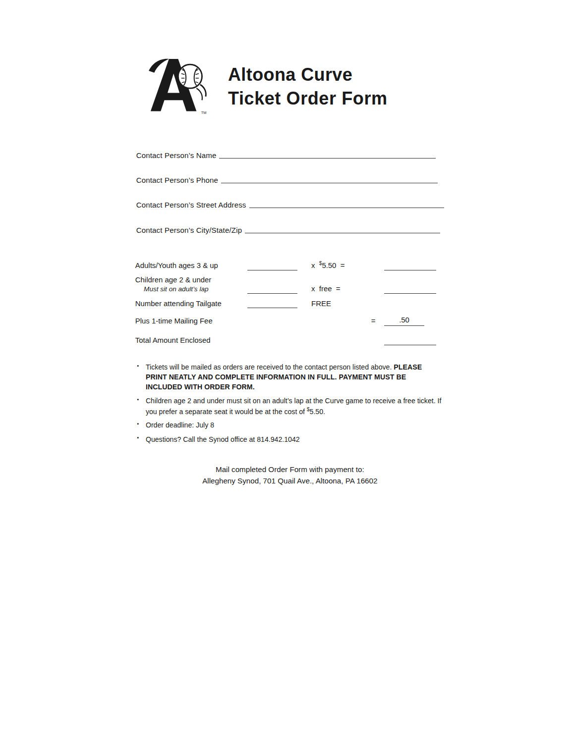TM
Altoona Curve
Ticket Order Form
Contact Person’s Name
Contact Person’s Phone
Contact Person’s Street Address
Contact Person’s City/State/Zip
| Adults/Youth ages 3 & up | | x $ 5.50 = | | |
| Children age 2 & under Must sit on adult’s lap | | x free = | | |
| Number attending Tailgate | | FREE | | |
| Plus 1-time Mailing Fee | | | = | .50 |
| Total Amount Enclosed | | | | |
Tickets will be mailed as orders are received to the contact person listed above. PLEASE PRINT NEATLY AND COMPLETE INFORMATION IN FULL. PAYMENT MUST BE INCLUDED WITH ORDER FORM.
Children age 2 and under must sit on an adult’s lap at the Curve game to receive a free ticket. If you prefer a separate seat it would be at the cost of $5.50.
Order deadline: July 8
Questions? Call the Synod office at 814.942.1042
Mail completed Order Form with payment to:
Allegheny Synod, 701 Quail Ave., Altoona, PA 16602